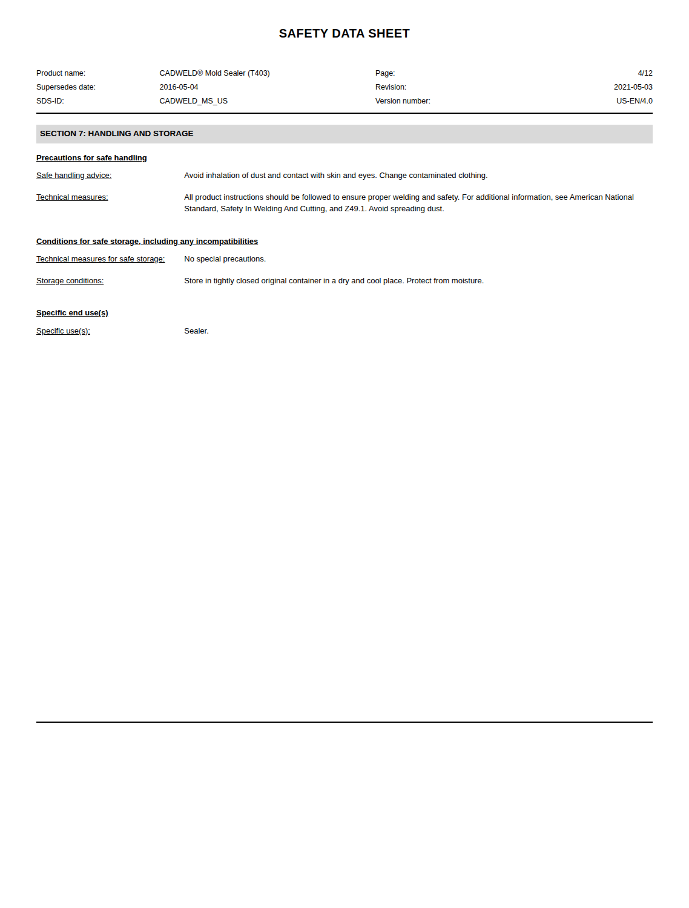SAFETY DATA SHEET
| Product name: | CADWELD® Mold Sealer (T403) | Page: | 4/12 |
| Supersedes date: | 2016-05-04 | Revision: | 2021-05-03 |
| SDS-ID: | CADWELD_MS_US | Version number: | US-EN/4.0 |
SECTION 7: HANDLING AND STORAGE
Precautions for safe handling
| Safe handling advice: | Avoid inhalation of dust and contact with skin and eyes. Change contaminated clothing. |
| Technical measures: | All product instructions should be followed to ensure proper welding and safety. For additional information, see American National Standard, Safety In Welding And Cutting, and Z49.1. Avoid spreading dust. |
Conditions for safe storage, including any incompatibilities
| Technical measures for safe storage: | No special precautions. |
| Storage conditions: | Store in tightly closed original container in a dry and cool place. Protect from moisture. |
Specific end use(s)
| Specific use(s): | Sealer. |